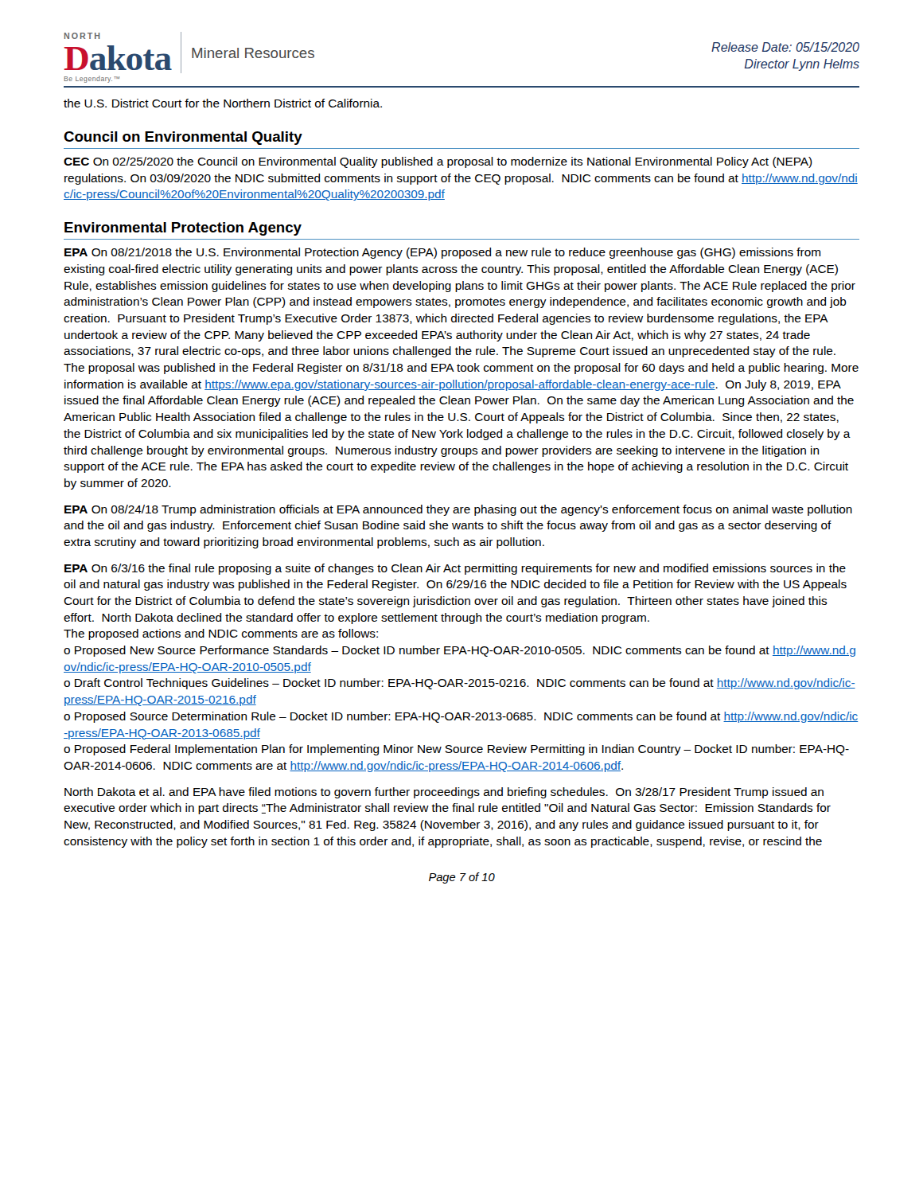NORTH Dakota
Be Legendary.™
Mineral Resources
Release Date: 05/15/2020
Director Lynn Helms
the U.S. District Court for the Northern District of California.
Council on Environmental Quality
CEC On 02/25/2020 the Council on Environmental Quality published a proposal to modernize its National Environmental Policy Act (NEPA) regulations. On 03/09/2020 the NDIC submitted comments in support of the CEQ proposal. NDIC comments can be found at http://www.nd.gov/ndic/ic-press/Council%20of%20Environmental%20Quality%20200309.pdf
Environmental Protection Agency
EPA On 08/21/2018 the U.S. Environmental Protection Agency (EPA) proposed a new rule to reduce greenhouse gas (GHG) emissions from existing coal-fired electric utility generating units and power plants across the country. This proposal, entitled the Affordable Clean Energy (ACE) Rule, establishes emission guidelines for states to use when developing plans to limit GHGs at their power plants. The ACE Rule replaced the prior administration’s Clean Power Plan (CPP) and instead empowers states, promotes energy independence, and facilitates economic growth and job creation. Pursuant to President Trump’s Executive Order 13873, which directed Federal agencies to review burdensome regulations, the EPA undertook a review of the CPP. Many believed the CPP exceeded EPA’s authority under the Clean Air Act, which is why 27 states, 24 trade associations, 37 rural electric co-ops, and three labor unions challenged the rule. The Supreme Court issued an unprecedented stay of the rule. The proposal was published in the Federal Register on 8/31/18 and EPA took comment on the proposal for 60 days and held a public hearing. More information is available at https://www.epa.gov/stationary-sources-air-pollution/proposal-affordable-clean-energy-ace-rule. On July 8, 2019, EPA issued the final Affordable Clean Energy rule (ACE) and repealed the Clean Power Plan. On the same day the American Lung Association and the American Public Health Association filed a challenge to the rules in the U.S. Court of Appeals for the District of Columbia. Since then, 22 states, the District of Columbia and six municipalities led by the state of New York lodged a challenge to the rules in the D.C. Circuit, followed closely by a third challenge brought by environmental groups. Numerous industry groups and power providers are seeking to intervene in the litigation in support of the ACE rule. The EPA has asked the court to expedite review of the challenges in the hope of achieving a resolution in the D.C. Circuit by summer of 2020.
EPA On 08/24/18 Trump administration officials at EPA announced they are phasing out the agency's enforcement focus on animal waste pollution and the oil and gas industry. Enforcement chief Susan Bodine said she wants to shift the focus away from oil and gas as a sector deserving of extra scrutiny and toward prioritizing broad environmental problems, such as air pollution.
EPA On 6/3/16 the final rule proposing a suite of changes to Clean Air Act permitting requirements for new and modified emissions sources in the oil and natural gas industry was published in the Federal Register. On 6/29/16 the NDIC decided to file a Petition for Review with the US Appeals Court for the District of Columbia to defend the state’s sovereign jurisdiction over oil and gas regulation. Thirteen other states have joined this effort. North Dakota declined the standard offer to explore settlement through the court’s mediation program.
The proposed actions and NDIC comments are as follows:
o Proposed New Source Performance Standards – Docket ID number EPA-HQ-OAR-2010-0505. NDIC comments can be found at http://www.nd.gov/ndic/ic-press/EPA-HQ-OAR-2010-0505.pdf
o Draft Control Techniques Guidelines – Docket ID number: EPA-HQ-OAR-2015-0216. NDIC comments can be found at http://www.nd.gov/ndic/ic-press/EPA-HQ-OAR-2015-0216.pdf
o Proposed Source Determination Rule – Docket ID number: EPA-HQ-OAR-2013-0685. NDIC comments can be found at http://www.nd.gov/ndic/ic-press/EPA-HQ-OAR-2013-0685.pdf
o Proposed Federal Implementation Plan for Implementing Minor New Source Review Permitting in Indian Country – Docket ID number: EPA-HQ-OAR-2014-0606. NDIC comments are at http://www.nd.gov/ndic/ic-press/EPA-HQ-OAR-2014-0606.pdf.
North Dakota et al. and EPA have filed motions to govern further proceedings and briefing schedules. On 3/28/17 President Trump issued an executive order which in part directs “The Administrator shall review the final rule entitled "Oil and Natural Gas Sector: Emission Standards for New, Reconstructed, and Modified Sources," 81 Fed. Reg. 35824 (November 3, 2016), and any rules and guidance issued pursuant to it, for consistency with the policy set forth in section 1 of this order and, if appropriate, shall, as soon as practicable, suspend, revise, or rescind the
Page 7 of 10